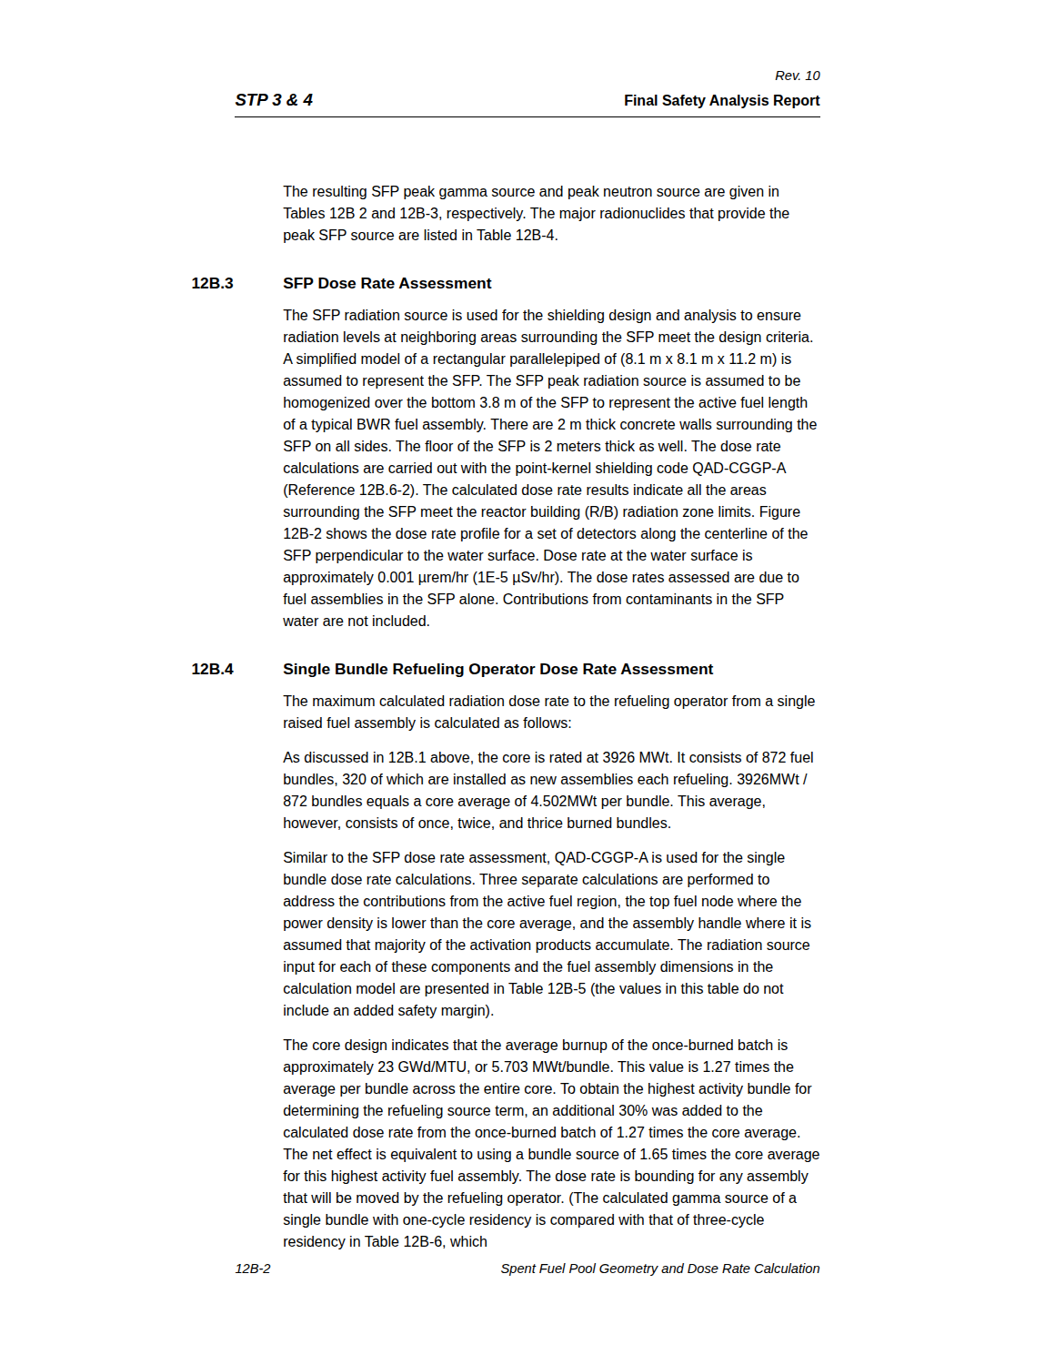Rev. 10
STP 3 & 4
Final Safety Analysis Report
The resulting SFP peak gamma source and peak neutron source are given in Tables 12B 2 and 12B-3, respectively. The major radionuclides that provide the peak SFP source are listed in Table 12B-4.
12B.3 SFP Dose Rate Assessment
The SFP radiation source is used for the shielding design and analysis to ensure radiation levels at neighboring areas surrounding the SFP meet the design criteria. A simplified model of a rectangular parallelepiped of (8.1 m x 8.1 m x 11.2 m) is assumed to represent the SFP. The SFP peak radiation source is assumed to be homogenized over the bottom 3.8 m of the SFP to represent the active fuel length of a typical BWR fuel assembly. There are 2 m thick concrete walls surrounding the SFP on all sides. The floor of the SFP is 2 meters thick as well. The dose rate calculations are carried out with the point-kernel shielding code QAD-CGGP-A (Reference 12B.6-2). The calculated dose rate results indicate all the areas surrounding the SFP meet the reactor building (R/B) radiation zone limits. Figure 12B-2 shows the dose rate profile for a set of detectors along the centerline of the SFP perpendicular to the water surface. Dose rate at the water surface is approximately 0.001 µrem/hr (1E-5 µSv/hr). The dose rates assessed are due to fuel assemblies in the SFP alone. Contributions from contaminants in the SFP water are not included.
12B.4 Single Bundle Refueling Operator Dose Rate Assessment
The maximum calculated radiation dose rate to the refueling operator from a single raised fuel assembly is calculated as follows:
As discussed in 12B.1 above, the core is rated at 3926 MWt. It consists of 872 fuel bundles, 320 of which are installed as new assemblies each refueling. 3926MWt / 872 bundles equals a core average of 4.502MWt per bundle. This average, however, consists of once, twice, and thrice burned bundles.
Similar to the SFP dose rate assessment, QAD-CGGP-A is used for the single bundle dose rate calculations. Three separate calculations are performed to address the contributions from the active fuel region, the top fuel node where the power density is lower than the core average, and the assembly handle where it is assumed that majority of the activation products accumulate. The radiation source input for each of these components and the fuel assembly dimensions in the calculation model are presented in Table 12B-5 (the values in this table do not include an added safety margin).
The core design indicates that the average burnup of the once-burned batch is approximately 23 GWd/MTU, or 5.703 MWt/bundle. This value is 1.27 times the average per bundle across the entire core. To obtain the highest activity bundle for determining the refueling source term, an additional 30% was added to the calculated dose rate from the once-burned batch of 1.27 times the core average. The net effect is equivalent to using a bundle source of 1.65 times the core average for this highest activity fuel assembly. The dose rate is bounding for any assembly that will be moved by the refueling operator. (The calculated gamma source of a single bundle with one-cycle residency is compared with that of three-cycle residency in Table 12B-6, which
12B-2
Spent Fuel Pool Geometry and Dose Rate Calculation